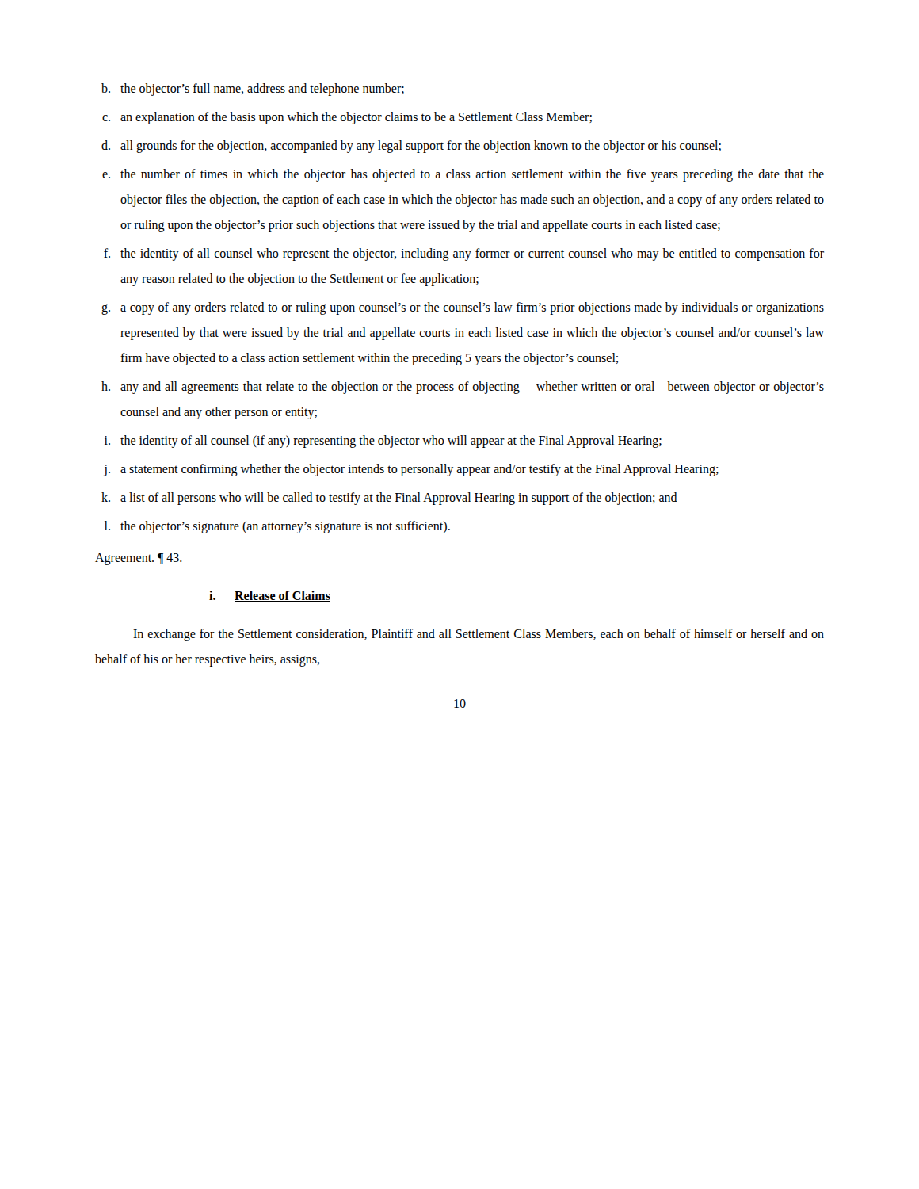the objector’s full name, address and telephone number;
an explanation of the basis upon which the objector claims to be a Settlement Class Member;
all grounds for the objection, accompanied by any legal support for the objection known to the objector or his counsel;
the number of times in which the objector has objected to a class action settlement within the five years preceding the date that the objector files the objection, the caption of each case in which the objector has made such an objection, and a copy of any orders related to or ruling upon the objector’s prior such objections that were issued by the trial and appellate courts in each listed case;
the identity of all counsel who represent the objector, including any former or current counsel who may be entitled to compensation for any reason related to the objection to the Settlement or fee application;
a copy of any orders related to or ruling upon counsel’s or the counsel’s law firm’s prior objections made by individuals or organizations represented by that were issued by the trial and appellate courts in each listed case in which the objector’s counsel and/or counsel’s law firm have objected to a class action settlement within the preceding 5 years the objector’s counsel;
any and all agreements that relate to the objection or the process of objecting— whether written or oral—between objector or objector’s counsel and any other person or entity;
the identity of all counsel (if any) representing the objector who will appear at the Final Approval Hearing;
a statement confirming whether the objector intends to personally appear and/or testify at the Final Approval Hearing;
a list of all persons who will be called to testify at the Final Approval Hearing in support of the objection; and
the objector’s signature (an attorney’s signature is not sufficient).
Agreement. ¶ 43.
i. Release of Claims
In exchange for the Settlement consideration, Plaintiff and all Settlement Class Members, each on behalf of himself or herself and on behalf of his or her respective heirs, assigns,
10